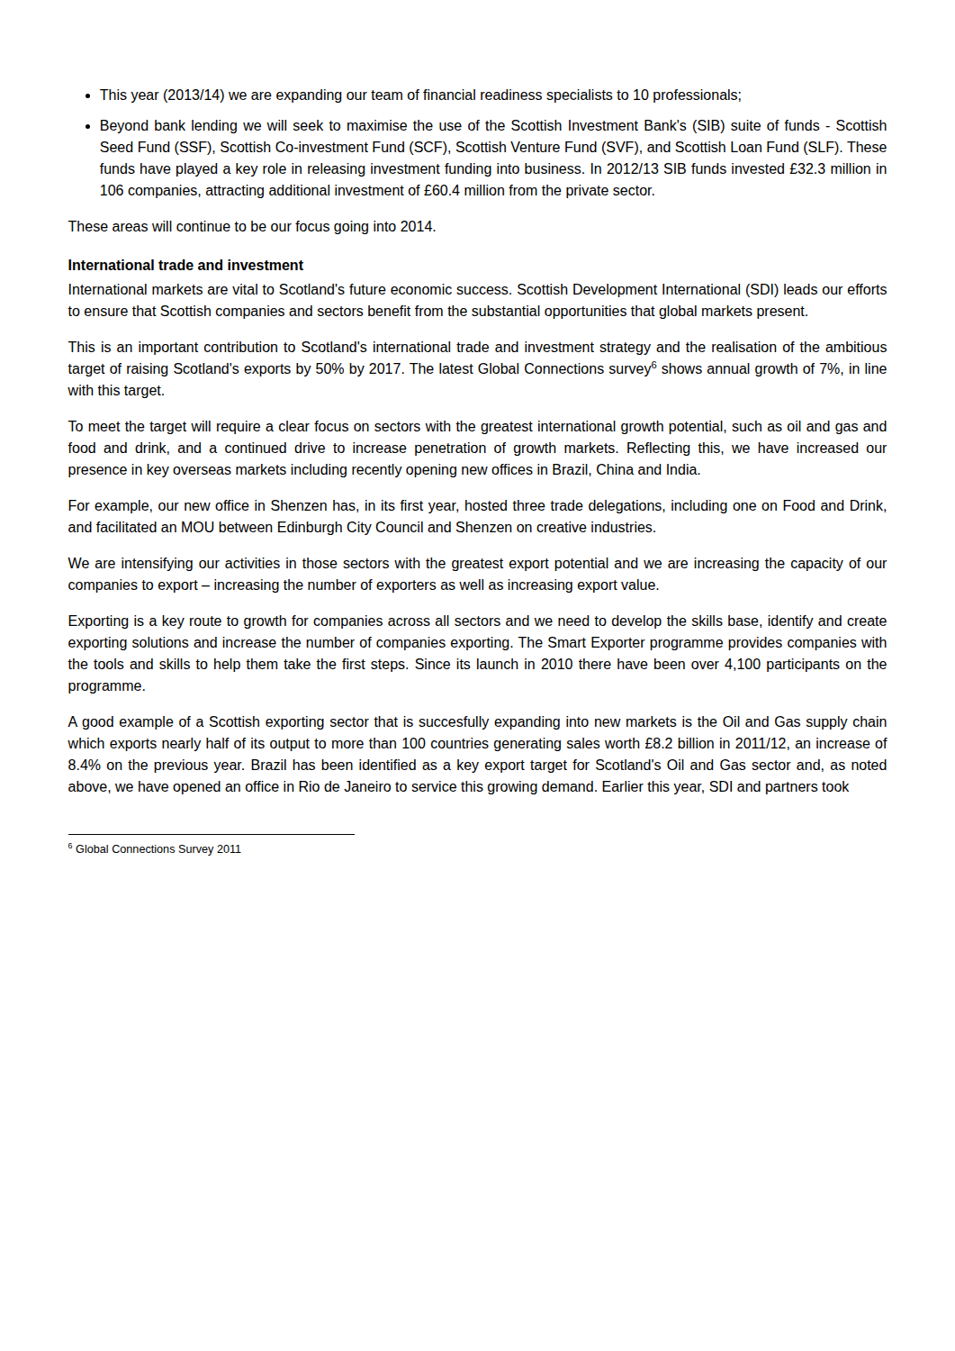This year (2013/14) we are expanding our team of financial readiness specialists to 10 professionals;
Beyond bank lending we will seek to maximise the use of the Scottish Investment Bank's (SIB) suite of funds - Scottish Seed Fund (SSF), Scottish Co-investment Fund (SCF), Scottish Venture Fund (SVF), and Scottish Loan Fund (SLF). These funds have played a key role in releasing investment funding into business. In 2012/13 SIB funds invested £32.3 million in 106 companies, attracting additional investment of £60.4 million from the private sector.
These areas will continue to be our focus going into 2014.
International trade and investment
International markets are vital to Scotland's future economic success. Scottish Development International (SDI) leads our efforts to ensure that Scottish companies and sectors benefit from the substantial opportunities that global markets present.
This is an important contribution to Scotland's international trade and investment strategy and the realisation of the ambitious target of raising Scotland's exports by 50% by 2017. The latest Global Connections survey6 shows annual growth of 7%, in line with this target.
To meet the target will require a clear focus on sectors with the greatest international growth potential, such as oil and gas and food and drink, and a continued drive to increase penetration of growth markets. Reflecting this, we have increased our presence in key overseas markets including recently opening new offices in Brazil, China and India.
For example, our new office in Shenzen has, in its first year, hosted three trade delegations, including one on Food and Drink, and facilitated an MOU between Edinburgh City Council and Shenzen on creative industries.
We are intensifying our activities in those sectors with the greatest export potential and we are increasing the capacity of our companies to export – increasing the number of exporters as well as increasing export value.
Exporting is a key route to growth for companies across all sectors and we need to develop the skills base, identify and create exporting solutions and increase the number of companies exporting. The Smart Exporter programme provides companies with the tools and skills to help them take the first steps. Since its launch in 2010 there have been over 4,100 participants on the programme.
A good example of a Scottish exporting sector that is succesfully expanding into new markets is the Oil and Gas supply chain which exports nearly half of its output to more than 100 countries generating sales worth £8.2 billion in 2011/12, an increase of 8.4% on the previous year. Brazil has been identified as a key export target for Scotland's Oil and Gas sector and, as noted above, we have opened an office in Rio de Janeiro to service this growing demand. Earlier this year, SDI and partners took
6 Global Connections Survey 2011